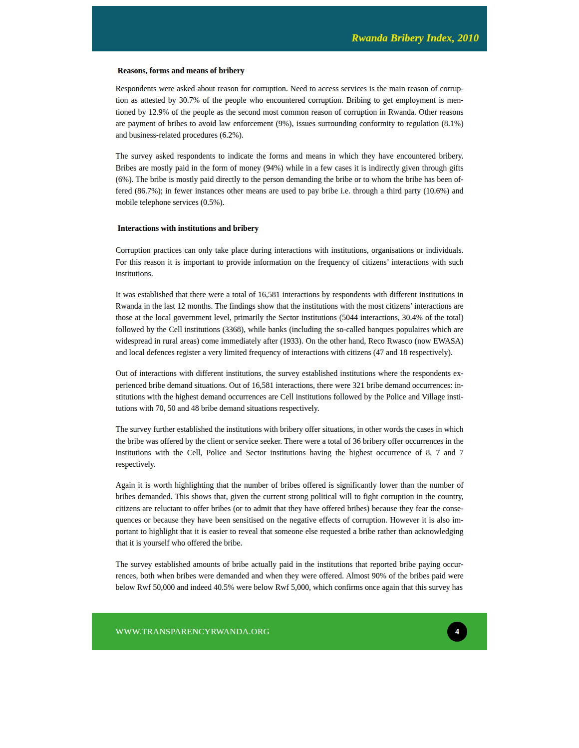Rwanda Bribery Index, 2010
Reasons, forms and means of bribery
Respondents were asked about reason for corruption. Need to access services is the main reason of corruption as attested by 30.7% of the people who encountered corruption. Bribing to get employment is mentioned by 12.9% of the people as the second most common reason of corruption in Rwanda. Other reasons are payment of bribes to avoid law enforcement (9%), issues surrounding conformity to regulation (8.1%) and business-related procedures (6.2%).
The survey asked respondents to indicate the forms and means in which they have encountered bribery. Bribes are mostly paid in the form of money (94%) while in a few cases it is indirectly given through gifts (6%). The bribe is mostly paid directly to the person demanding the bribe or to whom the bribe has been offered (86.7%); in fewer instances other means are used to pay bribe i.e. through a third party (10.6%) and mobile telephone services (0.5%).
Interactions with institutions and bribery
Corruption practices can only take place during interactions with institutions, organisations or individuals. For this reason it is important to provide information on the frequency of citizens’ interactions with such institutions.
It was established that there were a total of 16,581 interactions by respondents with different institutions in Rwanda in the last 12 months. The findings show that the institutions with the most citizens’ interactions are those at the local government level, primarily the Sector institutions (5044 interactions, 30.4% of the total) followed by the Cell institutions (3368), while banks (including the so-called banques populaires which are widespread in rural areas) come immediately after (1933). On the other hand, Reco Rwasco (now EWASA) and local defences register a very limited frequency of interactions with citizens (47 and 18 respectively).
Out of interactions with different institutions, the survey established institutions where the respondents experienced bribe demand situations. Out of 16,581 interactions, there were 321 bribe demand occurrences: institutions with the highest demand occurrences are Cell institutions followed by the Police and Village institutions with 70, 50 and 48 bribe demand situations respectively.
The survey further established the institutions with bribery offer situations, in other words the cases in which the bribe was offered by the client or service seeker. There were a total of 36 bribery offer occurrences in the institutions with the Cell, Police and Sector institutions having the highest occurrence of 8, 7 and 7 respectively.
Again it is worth highlighting that the number of bribes offered is significantly lower than the number of bribes demanded. This shows that, given the current strong political will to fight corruption in the country, citizens are reluctant to offer bribes (or to admit that they have offered bribes) because they fear the consequences or because they have been sensitised on the negative effects of corruption. However it is also important to highlight that it is easier to reveal that someone else requested a bribe rather than acknowledging that it is yourself who offered the bribe.
The survey established amounts of bribe actually paid in the institutions that reported bribe paying occurrences, both when bribes were demanded and when they were offered. Almost 90% of the bribes paid were below Rwf 50,000 and indeed 40.5% were below Rwf 5,000, which confirms once again that this survey has
WWW.TRANSPARENCYRWANDA.ORG
4